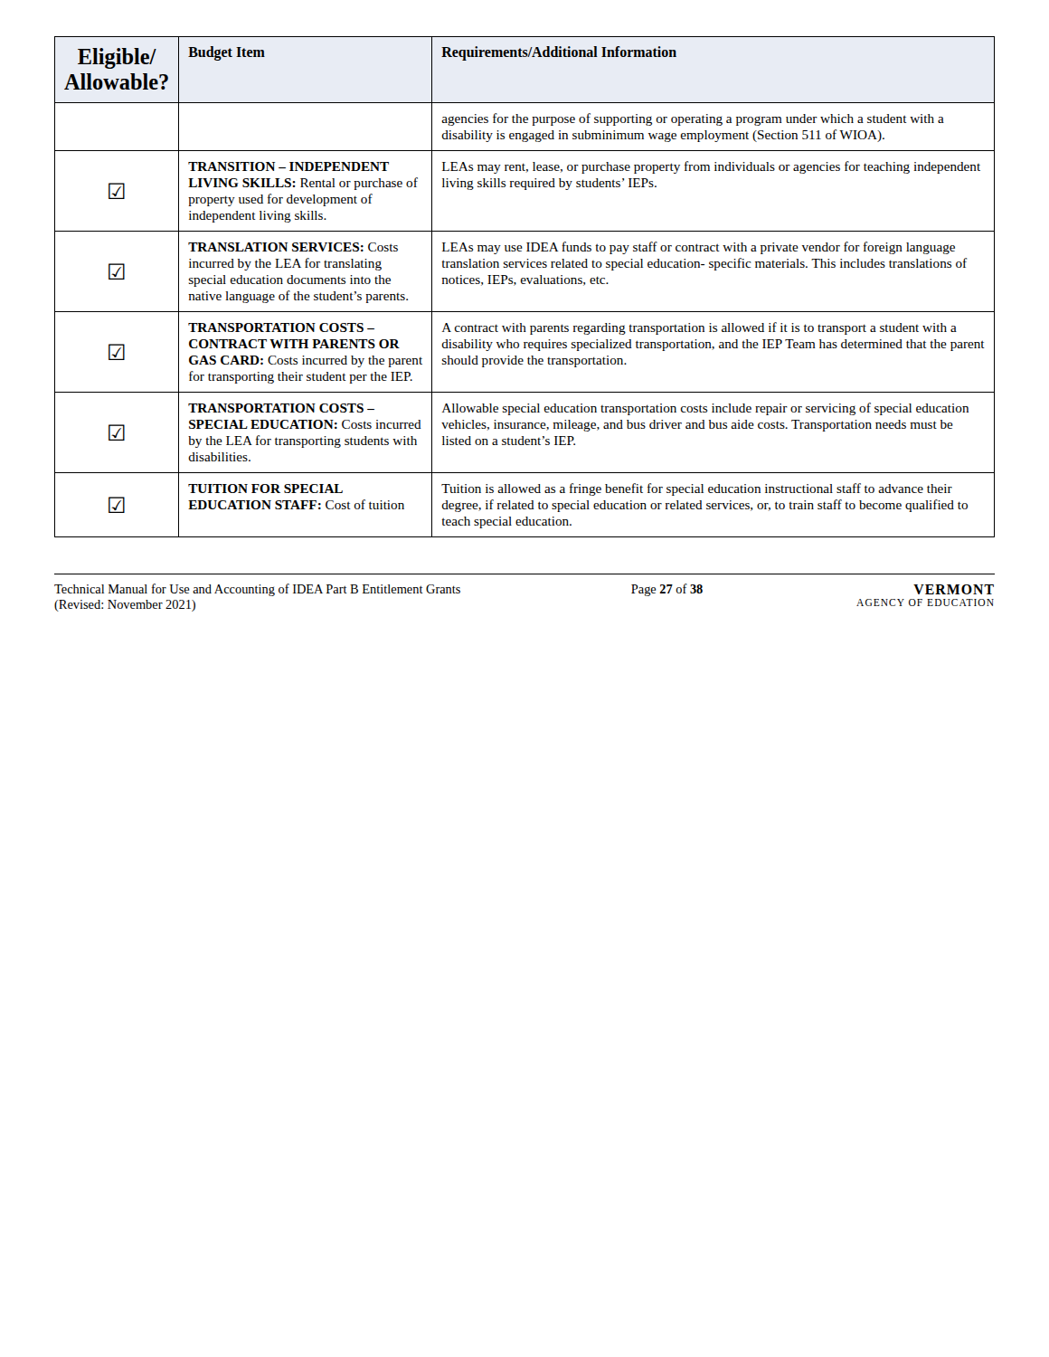| Eligible/ Allowable? | Budget Item | Requirements/Additional Information |
| --- | --- | --- |
| | | agencies for the purpose of supporting or operating a program under which a student with a disability is engaged in subminimum wage employment (Section 511 of WIOA). |
| ☑ | TRANSITION – INDEPENDENT LIVING SKILLS: Rental or purchase of property used for development of independent living skills. | LEAs may rent, lease, or purchase property from individuals or agencies for teaching independent living skills required by students’ IEPs. |
| ☑ | TRANSLATION SERVICES: Costs incurred by the LEA for translating special education documents into the native language of the student’s parents. | LEAs may use IDEA funds to pay staff or contract with a private vendor for foreign language translation services related to special education- specific materials. This includes translations of notices, IEPs, evaluations, etc. |
| ☑ | TRANSPORTATION COSTS – CONTRACT WITH PARENTS OR GAS CARD: Costs incurred by the parent for transporting their student per the IEP. | A contract with parents regarding transportation is allowed if it is to transport a student with a disability who requires specialized transportation, and the IEP Team has determined that the parent should provide the transportation. |
| ☑ | TRANSPORTATION COSTS – SPECIAL EDUCATION: Costs incurred by the LEA for transporting students with disabilities. | Allowable special education transportation costs include repair or servicing of special education vehicles, insurance, mileage, and bus driver and bus aide costs. Transportation needs must be listed on a student’s IEP. |
| ☑ | TUITION FOR SPECIAL EDUCATION STAFF: Cost of tuition | Tuition is allowed as a fringe benefit for special education instructional staff to advance their degree, if related to special education or related services, or, to train staff to become qualified to teach special education. |
Technical Manual for Use and Accounting of IDEA Part B Entitlement Grants (Revised: November 2021)
Page 27 of 38
VERMONT
AGENCY OF EDUCATION